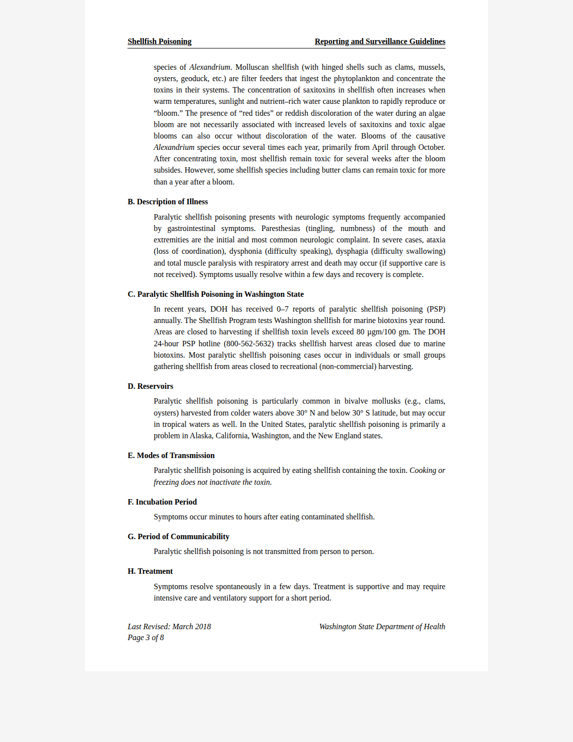Shellfish Poisoning Reporting and Surveillance Guidelines
species of Alexandrium. Molluscan shellfish (with hinged shells such as clams, mussels, oysters, geoduck, etc.) are filter feeders that ingest the phytoplankton and concentrate the toxins in their systems. The concentration of saxitoxins in shellfish often increases when warm temperatures, sunlight and nutrient–rich water cause plankton to rapidly reproduce or “bloom.” The presence of “red tides” or reddish discoloration of the water during an algae bloom are not necessarily associated with increased levels of saxitoxins and toxic algae blooms can also occur without discoloration of the water. Blooms of the causative Alexandrium species occur several times each year, primarily from April through October. After concentrating toxin, most shellfish remain toxic for several weeks after the bloom subsides. However, some shellfish species including butter clams can remain toxic for more than a year after a bloom.
B. Description of Illness
Paralytic shellfish poisoning presents with neurologic symptoms frequently accompanied by gastrointestinal symptoms. Paresthesias (tingling, numbness) of the mouth and extremities are the initial and most common neurologic complaint. In severe cases, ataxia (loss of coordination), dysphonia (difficulty speaking), dysphagia (difficulty swallowing) and total muscle paralysis with respiratory arrest and death may occur (if supportive care is not received). Symptoms usually resolve within a few days and recovery is complete.
C. Paralytic Shellfish Poisoning in Washington State
In recent years, DOH has received 0–7 reports of paralytic shellfish poisoning (PSP) annually. The Shellfish Program tests Washington shellfish for marine biotoxins year round. Areas are closed to harvesting if shellfish toxin levels exceed 80 µgm/100 gm. The DOH 24-hour PSP hotline (800-562-5632) tracks shellfish harvest areas closed due to marine biotoxins. Most paralytic shellfish poisoning cases occur in individuals or small groups gathering shellfish from areas closed to recreational (non-commercial) harvesting.
D. Reservoirs
Paralytic shellfish poisoning is particularly common in bivalve mollusks (e.g., clams, oysters) harvested from colder waters above 30° N and below 30° S latitude, but may occur in tropical waters as well. In the United States, paralytic shellfish poisoning is primarily a problem in Alaska, California, Washington, and the New England states.
E. Modes of Transmission
Paralytic shellfish poisoning is acquired by eating shellfish containing the toxin. Cooking or freezing does not inactivate the toxin.
F. Incubation Period
Symptoms occur minutes to hours after eating contaminated shellfish.
G. Period of Communicability
Paralytic shellfish poisoning is not transmitted from person to person.
H. Treatment
Symptoms resolve spontaneously in a few days. Treatment is supportive and may require intensive care and ventilatory support for a short period.
Last Revised: March 2018
Page 3 of 8 Washington State Department of Health